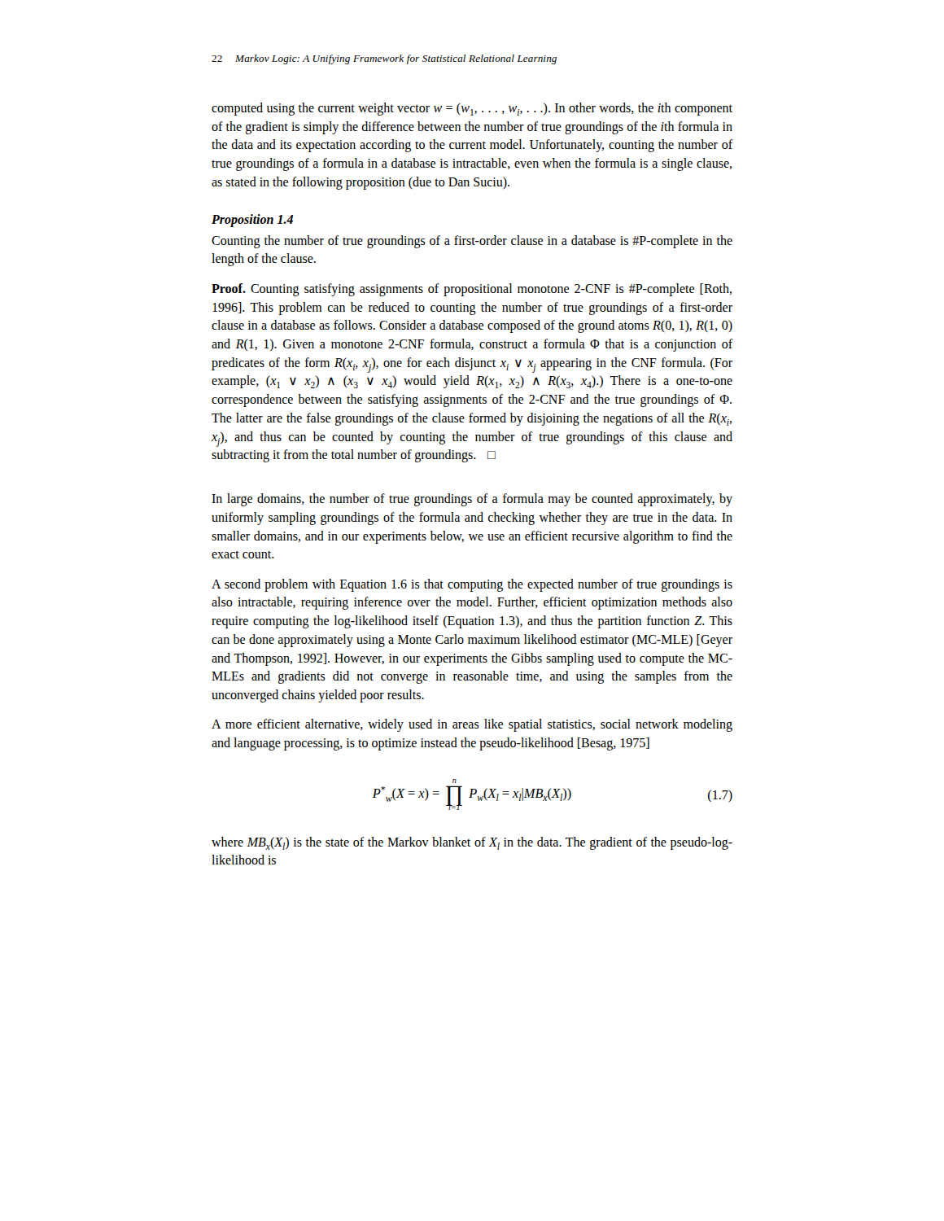22 Markov Logic: A Unifying Framework for Statistical Relational Learning
computed using the current weight vector w = (w1, . . . , wi, . . .). In other words, the ith component of the gradient is simply the difference between the number of true groundings of the ith formula in the data and its expectation according to the current model. Unfortunately, counting the number of true groundings of a formula in a database is intractable, even when the formula is a single clause, as stated in the following proposition (due to Dan Suciu).
Proposition 1.4
Counting the number of true groundings of a first-order clause in a database is #P-complete in the length of the clause.
Proof. Counting satisfying assignments of propositional monotone 2-CNF is #P-complete [Roth, 1996]. This problem can be reduced to counting the number of true groundings of a first-order clause in a database as follows. Consider a database composed of the ground atoms R(0, 1), R(1, 0) and R(1, 1). Given a monotone 2-CNF formula, construct a formula Φ that is a conjunction of predicates of the form R(xi, xj), one for each disjunct xi ∨ xj appearing in the CNF formula. (For example, (x1 ∨ x2) ∧ (x3 ∨ x4) would yield R(x1, x2) ∧ R(x3, x4).) There is a one-to-one correspondence between the satisfying assignments of the 2-CNF and the true groundings of Φ. The latter are the false groundings of the clause formed by disjoining the negations of all the R(xi, xj), and thus can be counted by counting the number of true groundings of this clause and subtracting it from the total number of groundings. □
In large domains, the number of true groundings of a formula may be counted approximately, by uniformly sampling groundings of the formula and checking whether they are true in the data. In smaller domains, and in our experiments below, we use an efficient recursive algorithm to find the exact count.
A second problem with Equation 1.6 is that computing the expected number of true groundings is also intractable, requiring inference over the model. Further, efficient optimization methods also require computing the log-likelihood itself (Equation 1.3), and thus the partition function Z. This can be done approximately using a Monte Carlo maximum likelihood estimator (MC-MLE) [Geyer and Thompson, 1992]. However, in our experiments the Gibbs sampling used to compute the MC-MLEs and gradients did not converge in reasonable time, and using the samples from the unconverged chains yielded poor results.
A more efficient alternative, widely used in areas like spatial statistics, social network modeling and language processing, is to optimize instead the pseudo-likelihood [Besag, 1975]
P*w(X = x) = n ∏ l=1 Pw(Xl = xl|MBx(Xl))
(1.7)
where MBx(Xl) is the state of the Markov blanket of Xl in the data. The gradient of the pseudo-log-likelihood is